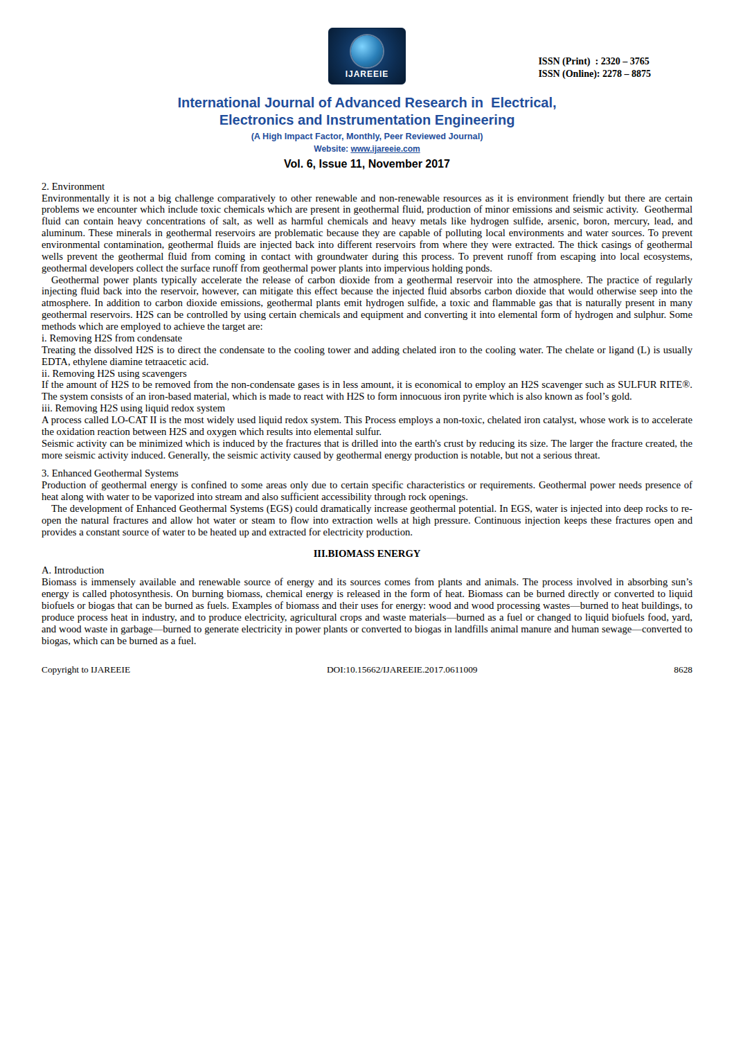ISSN (Print) : 2320 – 3765
ISSN (Online): 2278 – 8875
International Journal of Advanced Research in Electrical,
Electronics and Instrumentation Engineering
(A High Impact Factor, Monthly, Peer Reviewed Journal)
Website: www.ijareeie.com
Vol. 6, Issue 11, November 2017
2. Environment
Environmentally it is not a big challenge comparatively to other renewable and non-renewable resources as it is environment friendly but there are certain problems we encounter which include toxic chemicals which are present in geothermal fluid, production of minor emissions and seismic activity. Geothermal fluid can contain heavy concentrations of salt, as well as harmful chemicals and heavy metals like hydrogen sulfide, arsenic, boron, mercury, lead, and aluminum. These minerals in geothermal reservoirs are problematic because they are capable of polluting local environments and water sources. To prevent environmental contamination, geothermal fluids are injected back into different reservoirs from where they were extracted. The thick casings of geothermal wells prevent the geothermal fluid from coming in contact with groundwater during this process. To prevent runoff from escaping into local ecosystems, geothermal developers collect the surface runoff from geothermal power plants into impervious holding ponds.
Geothermal power plants typically accelerate the release of carbon dioxide from a geothermal reservoir into the atmosphere. The practice of regularly injecting fluid back into the reservoir, however, can mitigate this effect because the injected fluid absorbs carbon dioxide that would otherwise seep into the atmosphere. In addition to carbon dioxide emissions, geothermal plants emit hydrogen sulfide, a toxic and flammable gas that is naturally present in many geothermal reservoirs. H2S can be controlled by using certain chemicals and equipment and converting it into elemental form of hydrogen and sulphur. Some methods which are employed to achieve the target are:
i. Removing H2S from condensate
Treating the dissolved H2S is to direct the condensate to the cooling tower and adding chelated iron to the cooling water. The chelate or ligand (L) is usually EDTA, ethylene diamine tetraacetic acid.
ii. Removing H2S using scavengers
If the amount of H2S to be removed from the non-condensate gases is in less amount, it is economical to employ an H2S scavenger such as SULFUR RITE®. The system consists of an iron-based material, which is made to react with H2S to form innocuous iron pyrite which is also known as fool’s gold.
iii. Removing H2S using liquid redox system
A process called LO-CAT II is the most widely used liquid redox system. This Process employs a non-toxic, chelated iron catalyst, whose work is to accelerate the oxidation reaction between H2S and oxygen which results into elemental sulfur.
Seismic activity can be minimized which is induced by the fractures that is drilled into the earth's crust by reducing its size. The larger the fracture created, the more seismic activity induced. Generally, the seismic activity caused by geothermal energy production is notable, but not a serious threat.
3. Enhanced Geothermal Systems
Production of geothermal energy is confined to some areas only due to certain specific characteristics or requirements. Geothermal power needs presence of heat along with water to be vaporized into stream and also sufficient accessibility through rock openings.
The development of Enhanced Geothermal Systems (EGS) could dramatically increase geothermal potential. In EGS, water is injected into deep rocks to re-open the natural fractures and allow hot water or steam to flow into extraction wells at high pressure. Continuous injection keeps these fractures open and provides a constant source of water to be heated up and extracted for electricity production.
III.BIOMASS ENERGY
A. Introduction
Biomass is immensely available and renewable source of energy and its sources comes from plants and animals. The process involved in absorbing sun’s energy is called photosynthesis. On burning biomass, chemical energy is released in the form of heat. Biomass can be burned directly or converted to liquid biofuels or biogas that can be burned as fuels. Examples of biomass and their uses for energy: wood and wood processing wastes—burned to heat buildings, to produce process heat in industry, and to produce electricity, agricultural crops and waste materials—burned as a fuel or changed to liquid biofuels food, yard, and wood waste in garbage—burned to generate electricity in power plants or converted to biogas in landfills animal manure and human sewage—converted to biogas, which can be burned as a fuel.
Copyright to IJAREEIE DOI:10.15662/IJAREEIE.2017.0611009 8628